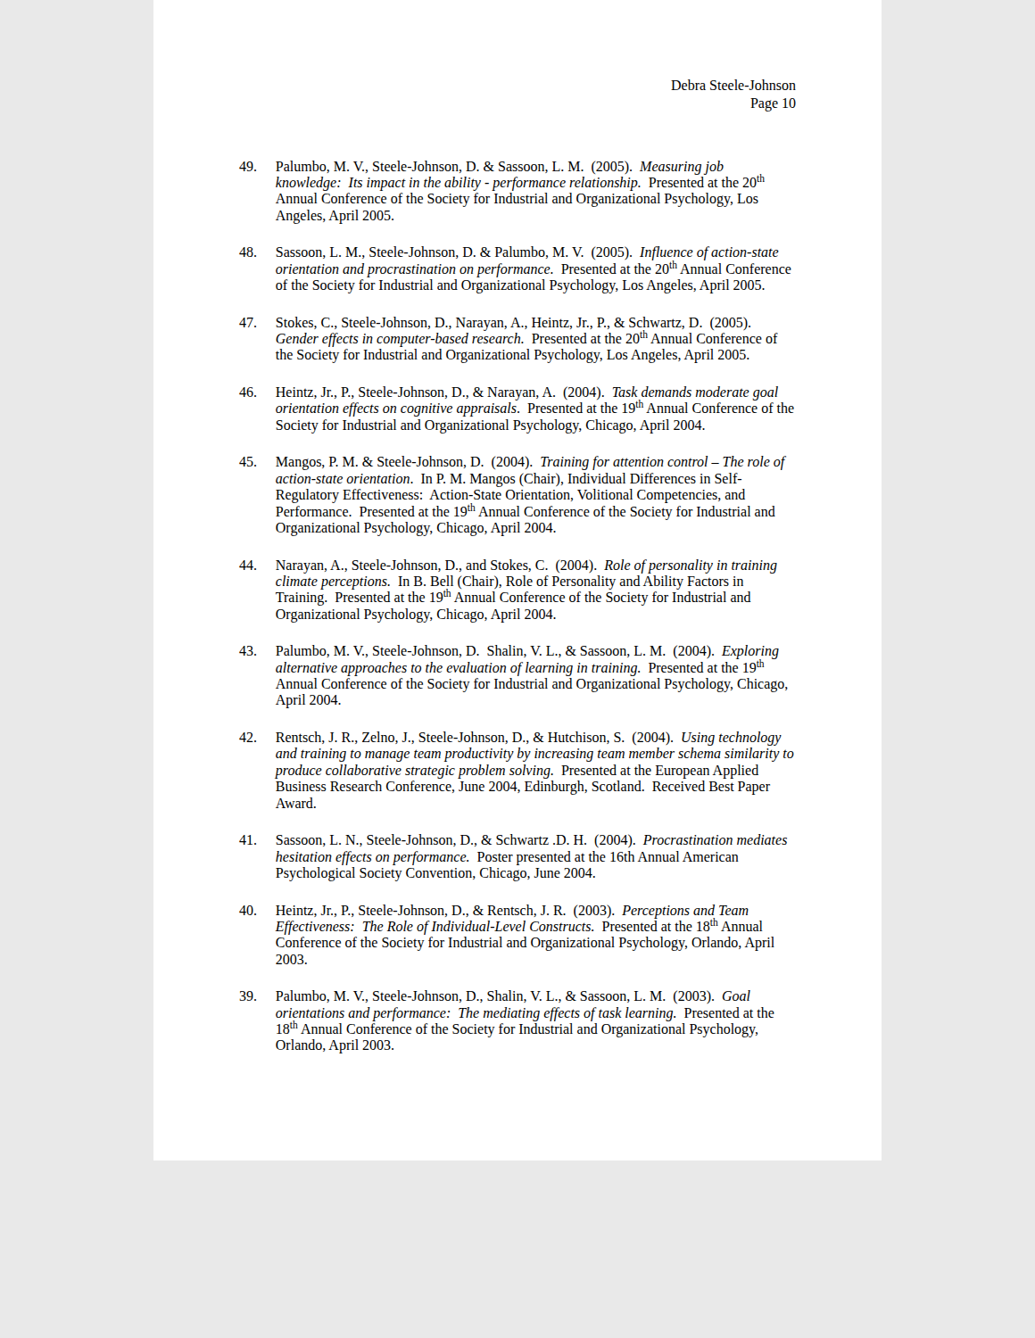Debra Steele-Johnson Page 10
49. Palumbo, M. V., Steele-Johnson, D. & Sassoon, L. M. (2005). Measuring job knowledge: Its impact in the ability - performance relationship. Presented at the 20th Annual Conference of the Society for Industrial and Organizational Psychology, Los Angeles, April 2005.
48. Sassoon, L. M., Steele-Johnson, D. & Palumbo, M. V. (2005). Influence of action-state orientation and procrastination on performance. Presented at the 20th Annual Conference of the Society for Industrial and Organizational Psychology, Los Angeles, April 2005.
47. Stokes, C., Steele-Johnson, D., Narayan, A., Heintz, Jr., P., & Schwartz, D. (2005). Gender effects in computer-based research. Presented at the 20th Annual Conference of the Society for Industrial and Organizational Psychology, Los Angeles, April 2005.
46. Heintz, Jr., P., Steele-Johnson, D., & Narayan, A. (2004). Task demands moderate goal orientation effects on cognitive appraisals. Presented at the 19th Annual Conference of the Society for Industrial and Organizational Psychology, Chicago, April 2004.
45. Mangos, P. M. & Steele-Johnson, D. (2004). Training for attention control – The role of action-state orientation. In P. M. Mangos (Chair), Individual Differences in Self-Regulatory Effectiveness: Action-State Orientation, Volitional Competencies, and Performance. Presented at the 19th Annual Conference of the Society for Industrial and Organizational Psychology, Chicago, April 2004.
44. Narayan, A., Steele-Johnson, D., and Stokes, C. (2004). Role of personality in training climate perceptions. In B. Bell (Chair), Role of Personality and Ability Factors in Training. Presented at the 19th Annual Conference of the Society for Industrial and Organizational Psychology, Chicago, April 2004.
43. Palumbo, M. V., Steele-Johnson, D. Shalin, V. L., & Sassoon, L. M. (2004). Exploring alternative approaches to the evaluation of learning in training. Presented at the 19th Annual Conference of the Society for Industrial and Organizational Psychology, Chicago, April 2004.
42. Rentsch, J. R., Zelno, J., Steele-Johnson, D., & Hutchison, S. (2004). Using technology and training to manage team productivity by increasing team member schema similarity to produce collaborative strategic problem solving. Presented at the European Applied Business Research Conference, June 2004, Edinburgh, Scotland. Received Best Paper Award.
41. Sassoon, L. N., Steele-Johnson, D., & Schwartz .D. H. (2004). Procrastination mediates hesitation effects on performance. Poster presented at the 16th Annual American Psychological Society Convention, Chicago, June 2004.
40. Heintz, Jr., P., Steele-Johnson, D., & Rentsch, J. R. (2003). Perceptions and Team Effectiveness: The Role of Individual-Level Constructs. Presented at the 18th Annual Conference of the Society for Industrial and Organizational Psychology, Orlando, April 2003.
39. Palumbo, M. V., Steele-Johnson, D., Shalin, V. L., & Sassoon, L. M. (2003). Goal orientations and performance: The mediating effects of task learning. Presented at the 18th Annual Conference of the Society for Industrial and Organizational Psychology, Orlando, April 2003.